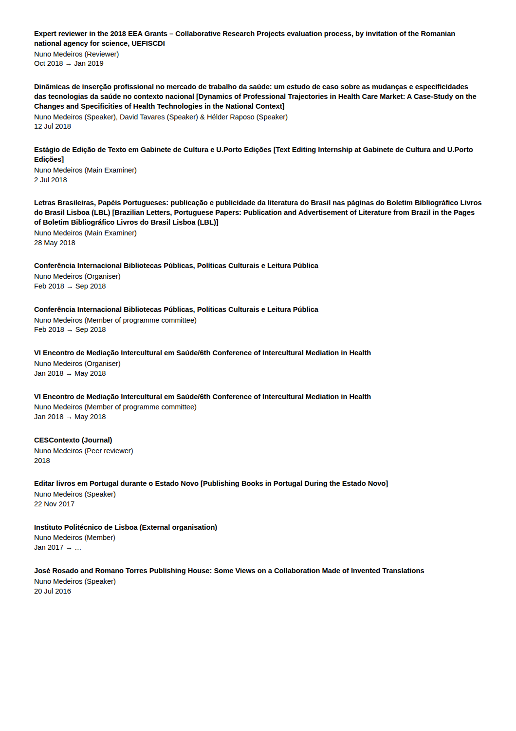Expert reviewer in the 2018 EEA Grants – Collaborative Research Projects evaluation process, by invitation of the Romanian national agency for science, UEFISCDI
Nuno Medeiros (Reviewer)
Oct 2018 → Jan 2019
Dinâmicas de inserção profissional no mercado de trabalho da saúde: um estudo de caso sobre as mudanças e especificidades das tecnologias da saúde no contexto nacional [Dynamics of Professional Trajectories in Health Care Market: A Case-Study on the Changes and Specificities of Health Technologies in the National Context]
Nuno Medeiros (Speaker), David Tavares (Speaker) & Hélder Raposo (Speaker)
12 Jul 2018
Estágio de Edição de Texto em Gabinete de Cultura e U.Porto Edições [Text Editing Internship at Gabinete de Cultura and U.Porto Edições]
Nuno Medeiros (Main Examiner)
2 Jul 2018
Letras Brasileiras, Papéis Portugueses: publicação e publicidade da literatura do Brasil nas páginas do Boletim Bibliográfico Livros do Brasil Lisboa (LBL) [Brazilian Letters, Portuguese Papers: Publication and Advertisement of Literature from Brazil in the Pages of Boletim Bibliográfico Livros do Brasil Lisboa (LBL)]
Nuno Medeiros (Main Examiner)
28 May 2018
Conferência Internacional Bibliotecas Públicas, Políticas Culturais e Leitura Pública
Nuno Medeiros (Organiser)
Feb 2018 → Sep 2018
Conferência Internacional Bibliotecas Públicas, Políticas Culturais e Leitura Pública
Nuno Medeiros (Member of programme committee)
Feb 2018 → Sep 2018
VI Encontro de Mediação Intercultural em Saúde/6th Conference of Intercultural Mediation in Health
Nuno Medeiros (Organiser)
Jan 2018 → May 2018
VI Encontro de Mediação Intercultural em Saúde/6th Conference of Intercultural Mediation in Health
Nuno Medeiros (Member of programme committee)
Jan 2018 → May 2018
CESContexto (Journal)
Nuno Medeiros (Peer reviewer)
2018
Editar livros em Portugal durante o Estado Novo [Publishing Books in Portugal During the Estado Novo]
Nuno Medeiros (Speaker)
22 Nov 2017
Instituto Politécnico de Lisboa (External organisation)
Nuno Medeiros (Member)
Jan 2017 → …
José Rosado and Romano Torres Publishing House: Some Views on a Collaboration Made of Invented Translations
Nuno Medeiros (Speaker)
20 Jul 2016